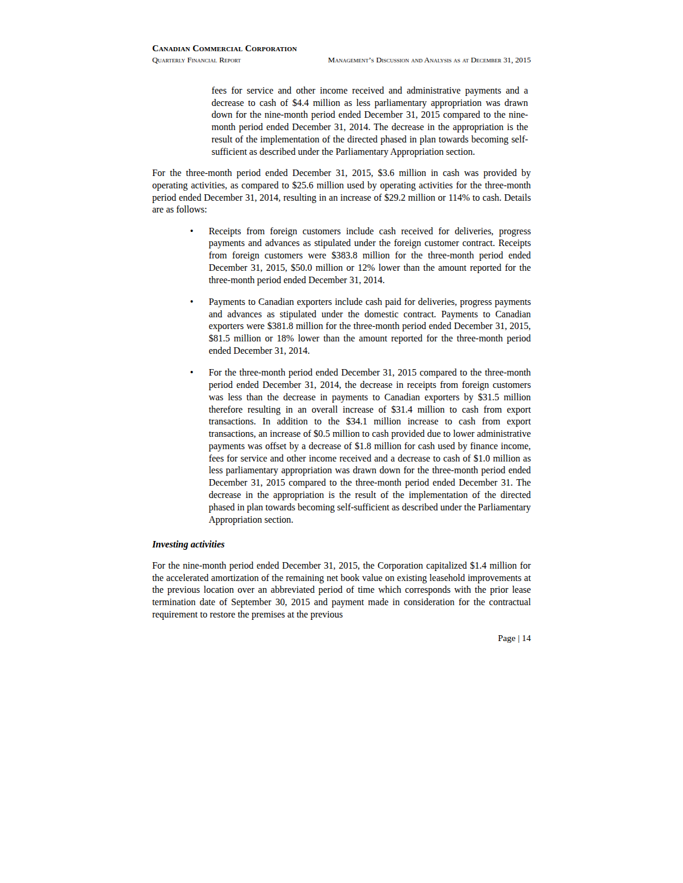Canadian Commercial Corporation
Quarterly Financial Report Management’s Discussion and Analysis as at December 31, 2015
fees for service and other income received and administrative payments and a decrease to cash of $4.4 million as less parliamentary appropriation was drawn down for the nine-month period ended December 31, 2015 compared to the nine-month period ended December 31, 2014. The decrease in the appropriation is the result of the implementation of the directed phased in plan towards becoming self-sufficient as described under the Parliamentary Appropriation section.
For the three-month period ended December 31, 2015, $3.6 million in cash was provided by operating activities, as compared to $25.6 million used by operating activities for the three-month period ended December 31, 2014, resulting in an increase of $29.2 million or 114% to cash. Details are as follows:
Receipts from foreign customers include cash received for deliveries, progress payments and advances as stipulated under the foreign customer contract. Receipts from foreign customers were $383.8 million for the three-month period ended December 31, 2015, $50.0 million or 12% lower than the amount reported for the three-month period ended December 31, 2014.
Payments to Canadian exporters include cash paid for deliveries, progress payments and advances as stipulated under the domestic contract. Payments to Canadian exporters were $381.8 million for the three-month period ended December 31, 2015, $81.5 million or 18% lower than the amount reported for the three-month period ended December 31, 2014.
For the three-month period ended December 31, 2015 compared to the three-month period ended December 31, 2014, the decrease in receipts from foreign customers was less than the decrease in payments to Canadian exporters by $31.5 million therefore resulting in an overall increase of $31.4 million to cash from export transactions. In addition to the $34.1 million increase to cash from export transactions, an increase of $0.5 million to cash provided due to lower administrative payments was offset by a decrease of $1.8 million for cash used by finance income, fees for service and other income received and a decrease to cash of $1.0 million as less parliamentary appropriation was drawn down for the three-month period ended December 31, 2015 compared to the three-month period ended December 31. The decrease in the appropriation is the result of the implementation of the directed phased in plan towards becoming self-sufficient as described under the Parliamentary Appropriation section.
Investing activities
For the nine-month period ended December 31, 2015, the Corporation capitalized $1.4 million for the accelerated amortization of the remaining net book value on existing leasehold improvements at the previous location over an abbreviated period of time which corresponds with the prior lease termination date of September 30, 2015 and payment made in consideration for the contractual requirement to restore the premises at the previous
Page | 14